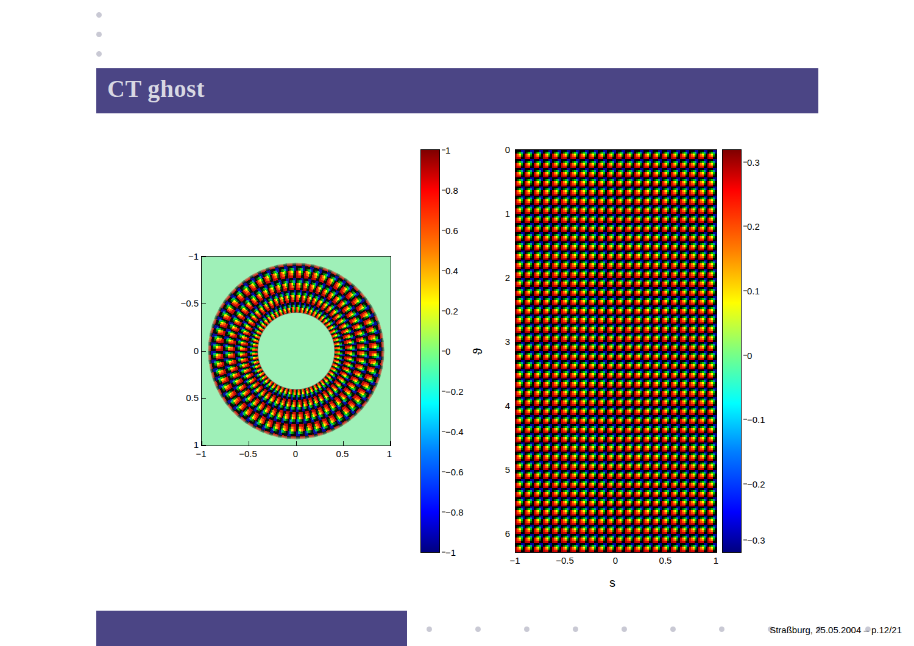CT ghost
−1 −0.5 0 0.5 1 −1 −0.5 0 0.5 1
1 0.8 0.6 0.4 0.2 0 −0.2 −0.4 −0.6 −0.8 −1
0 1 2 3 4 5 6 −1 −0.5 0 0.5 1 ϑ s
0.3 0.2 0.1 0 −0.1 −0.2 −0.3
Straßburg, 25.05.2004 – p.12/21